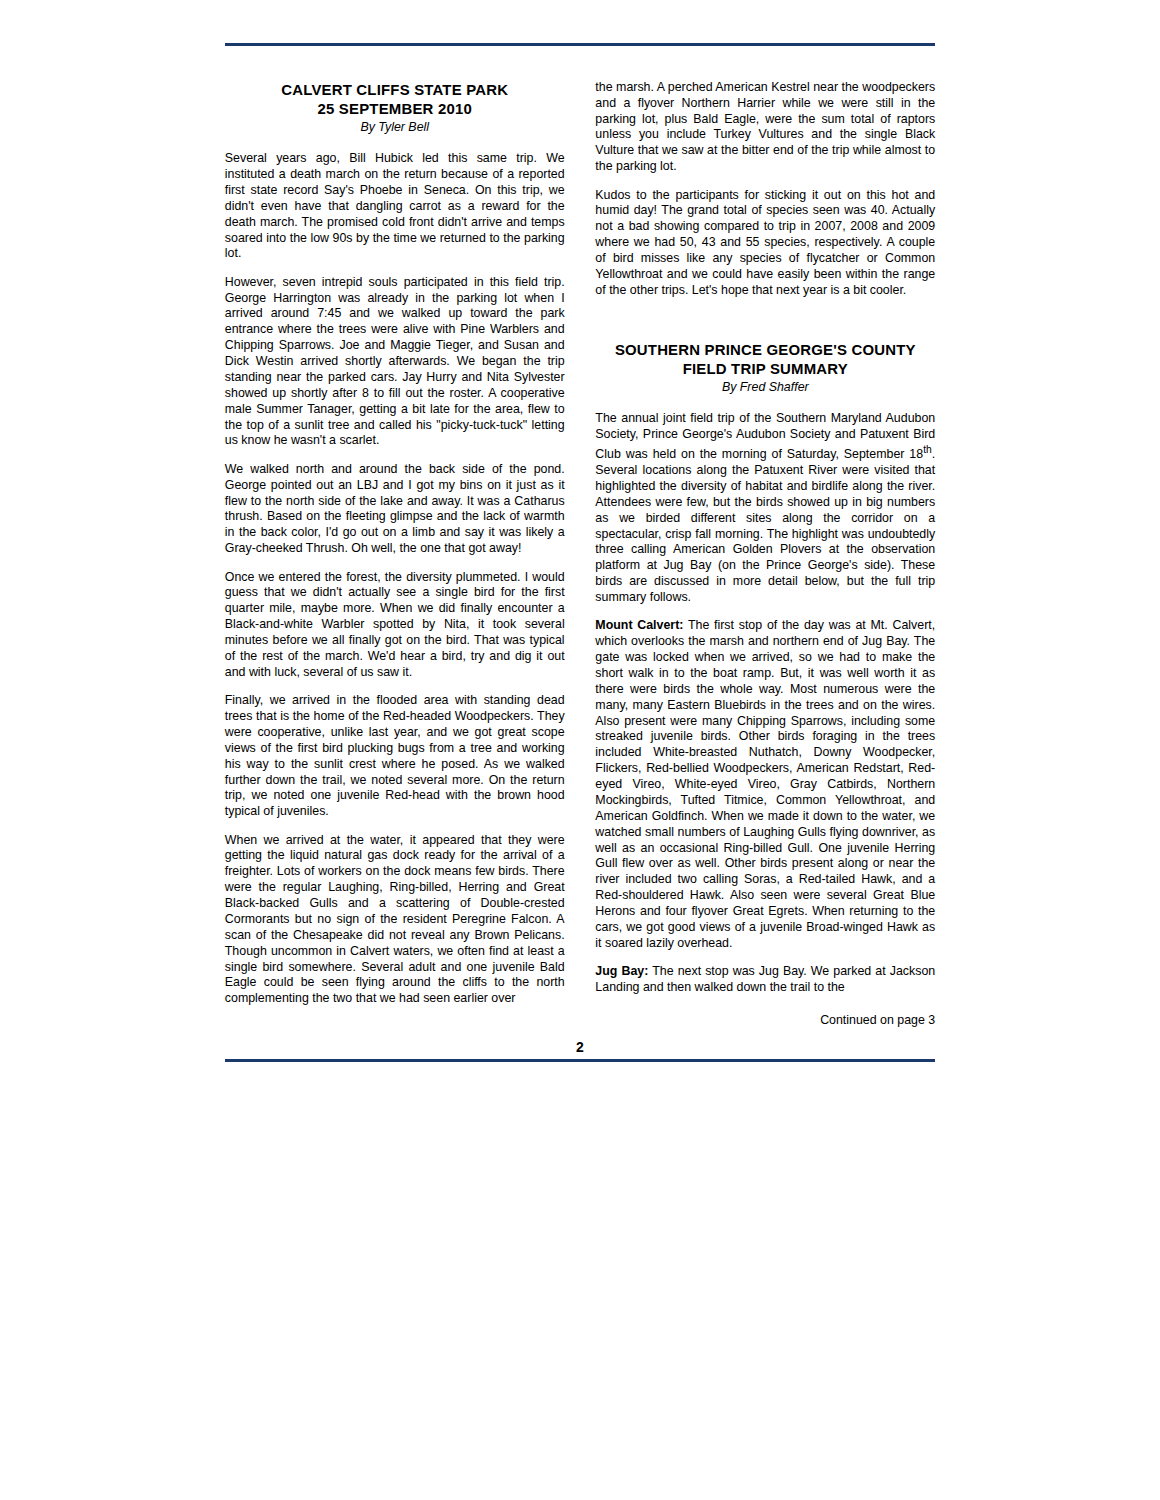CALVERT CLIFFS STATE PARK
25 SEPTEMBER 2010
By Tyler Bell
Several years ago, Bill Hubick led this same trip. We instituted a death march on the return because of a reported first state record Say's Phoebe in Seneca. On this trip, we didn't even have that dangling carrot as a reward for the death march. The promised cold front didn't arrive and temps soared into the low 90s by the time we returned to the parking lot.
However, seven intrepid souls participated in this field trip. George Harrington was already in the parking lot when I arrived around 7:45 and we walked up toward the park entrance where the trees were alive with Pine Warblers and Chipping Sparrows. Joe and Maggie Tieger, and Susan and Dick Westin arrived shortly afterwards. We began the trip standing near the parked cars. Jay Hurry and Nita Sylvester showed up shortly after 8 to fill out the roster. A cooperative male Summer Tanager, getting a bit late for the area, flew to the top of a sunlit tree and called his "picky-tuck-tuck" letting us know he wasn't a scarlet.
We walked north and around the back side of the pond. George pointed out an LBJ and I got my bins on it just as it flew to the north side of the lake and away. It was a Catharus thrush. Based on the fleeting glimpse and the lack of warmth in the back color, I'd go out on a limb and say it was likely a Gray-cheeked Thrush. Oh well, the one that got away!
Once we entered the forest, the diversity plummeted. I would guess that we didn't actually see a single bird for the first quarter mile, maybe more. When we did finally encounter a Black-and-white Warbler spotted by Nita, it took several minutes before we all finally got on the bird. That was typical of the rest of the march. We'd hear a bird, try and dig it out and with luck, several of us saw it.
Finally, we arrived in the flooded area with standing dead trees that is the home of the Red-headed Woodpeckers. They were cooperative, unlike last year, and we got great scope views of the first bird plucking bugs from a tree and working his way to the sunlit crest where he posed. As we walked further down the trail, we noted several more. On the return trip, we noted one juvenile Red-head with the brown hood typical of juveniles.
When we arrived at the water, it appeared that they were getting the liquid natural gas dock ready for the arrival of a freighter. Lots of workers on the dock means few birds. There were the regular Laughing, Ring-billed, Herring and Great Black-backed Gulls and a scattering of Double-crested Cormorants but no sign of the resident Peregrine Falcon. A scan of the Chesapeake did not reveal any Brown Pelicans. Though uncommon in Calvert waters, we often find at least a single bird somewhere. Several adult and one juvenile Bald Eagle could be seen flying around the cliffs to the north complementing the two that we had seen earlier over
the marsh. A perched American Kestrel near the woodpeckers and a flyover Northern Harrier while we were still in the parking lot, plus Bald Eagle, were the sum total of raptors unless you include Turkey Vultures and the single Black Vulture that we saw at the bitter end of the trip while almost to the parking lot.
Kudos to the participants for sticking it out on this hot and humid day! The grand total of species seen was 40. Actually not a bad showing compared to trip in 2007, 2008 and 2009 where we had 50, 43 and 55 species, respectively. A couple of bird misses like any species of flycatcher or Common Yellowthroat and we could have easily been within the range of the other trips. Let's hope that next year is a bit cooler.
SOUTHERN PRINCE GEORGE'S COUNTY
FIELD TRIP SUMMARY
By Fred Shaffer
The annual joint field trip of the Southern Maryland Audubon Society, Prince George's Audubon Society and Patuxent Bird Club was held on the morning of Saturday, September 18th. Several locations along the Patuxent River were visited that highlighted the diversity of habitat and birdlife along the river. Attendees were few, but the birds showed up in big numbers as we birded different sites along the corridor on a spectacular, crisp fall morning. The highlight was undoubtedly three calling American Golden Plovers at the observation platform at Jug Bay (on the Prince George's side). These birds are discussed in more detail below, but the full trip summary follows.
Mount Calvert: The first stop of the day was at Mt. Calvert, which overlooks the marsh and northern end of Jug Bay. The gate was locked when we arrived, so we had to make the short walk in to the boat ramp. But, it was well worth it as there were birds the whole way. Most numerous were the many, many Eastern Bluebirds in the trees and on the wires. Also present were many Chipping Sparrows, including some streaked juvenile birds. Other birds foraging in the trees included White-breasted Nuthatch, Downy Woodpecker, Flickers, Red-bellied Woodpeckers, American Redstart, Red-eyed Vireo, White-eyed Vireo, Gray Catbirds, Northern Mockingbirds, Tufted Titmice, Common Yellowthroat, and American Goldfinch. When we made it down to the water, we watched small numbers of Laughing Gulls flying downriver, as well as an occasional Ring-billed Gull. One juvenile Herring Gull flew over as well. Other birds present along or near the river included two calling Soras, a Red-tailed Hawk, and a Red-shouldered Hawk. Also seen were several Great Blue Herons and four flyover Great Egrets. When returning to the cars, we got good views of a juvenile Broad-winged Hawk as it soared lazily overhead.
Jug Bay: The next stop was Jug Bay. We parked at Jackson Landing and then walked down the trail to the
Continued on page 3
2